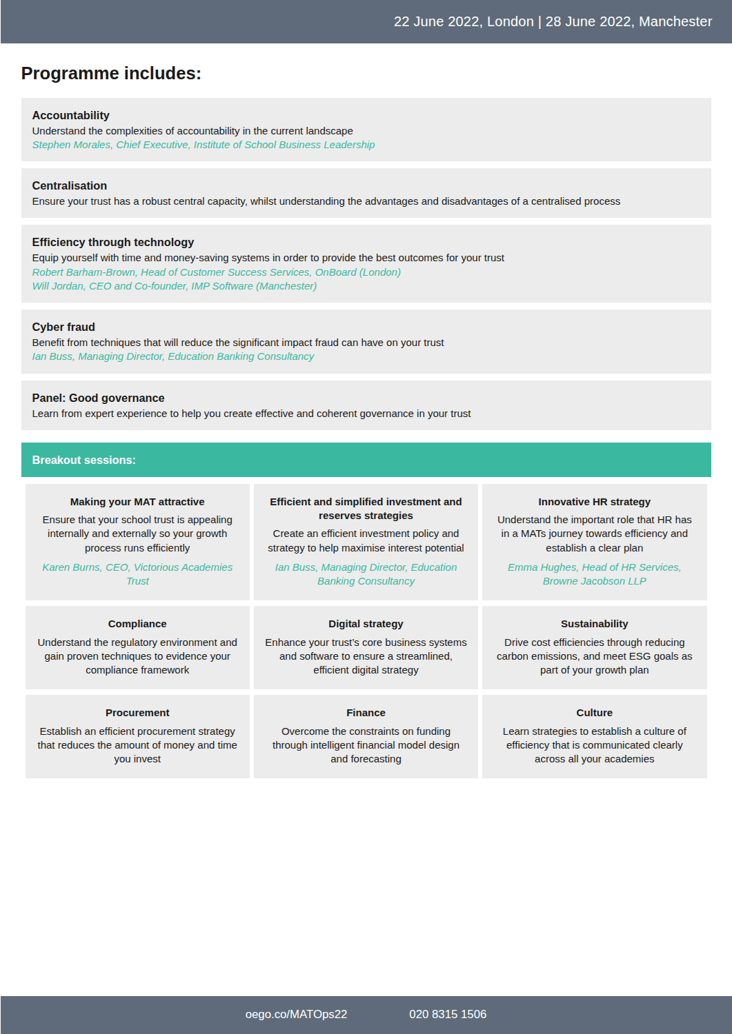22 June 2022, London | 28 June 2022, Manchester
Programme includes:
Accountability
Understand the complexities of accountability in the current landscape
Stephen Morales, Chief Executive, Institute of School Business Leadership
Centralisation
Ensure your trust has a robust central capacity, whilst understanding the advantages and disadvantages of a centralised process
Efficiency through technology
Equip yourself with time and money-saving systems in order to provide the best outcomes for your trust
Robert Barham-Brown, Head of Customer Success Services, OnBoard (London)
Will Jordan, CEO and Co-founder, IMP Software (Manchester)
Cyber fraud
Benefit from techniques that will reduce the significant impact fraud can have on your trust
Ian Buss, Managing Director, Education Banking Consultancy
Panel: Good governance
Learn from expert experience to help you create effective and coherent governance in your trust
Breakout sessions:
| Making your MAT attractive Ensure that your school trust is appealing internally and externally so your growth process runs efficiently Karen Burns, CEO, Victorious Academies Trust | Efficient and simplified investment and reserves strategies Create an efficient investment policy and strategy to help maximise interest potential Ian Buss, Managing Director, Education Banking Consultancy | Innovative HR strategy Understand the important role that HR has in a MATs journey towards efficiency and establish a clear plan Emma Hughes, Head of HR Services, Browne Jacobson LLP |
| Compliance Understand the regulatory environment and gain proven techniques to evidence your compliance framework | Digital strategy Enhance your trust’s core business systems and software to ensure a streamlined, efficient digital strategy | Sustainability Drive cost efficiencies through reducing carbon emissions, and meet ESG goals as part of your growth plan |
| Procurement Establish an efficient procurement strategy that reduces the amount of money and time you invest | Finance Overcome the constraints on funding through intelligent financial model design and forecasting | Culture Learn strategies to establish a culture of efficiency that is communicated clearly across all your academies |
oego.co/MATOps22 020 8315 1506